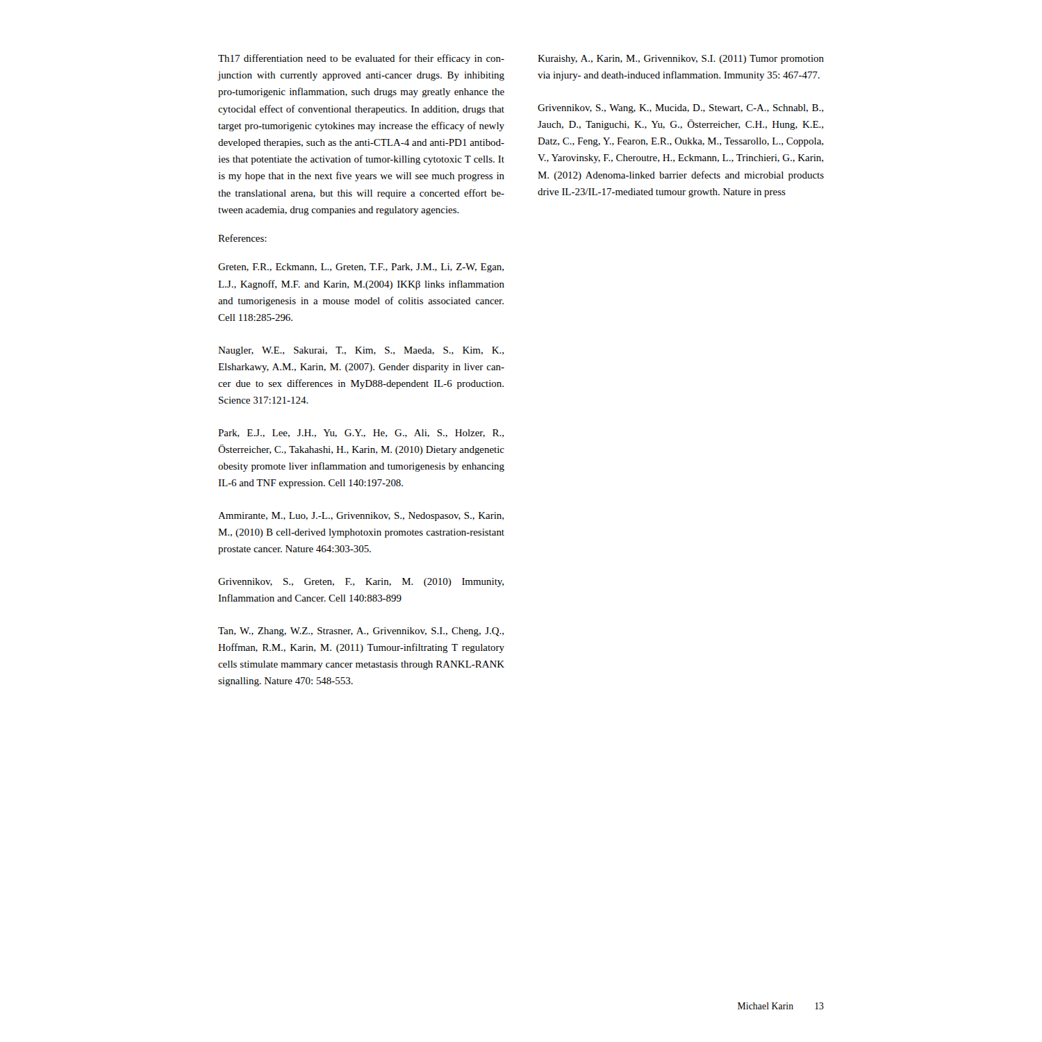Th17 differentiation need to be evaluated for their efficacy in conjunction with currently approved anti-cancer drugs. By inhibiting pro-tumorigenic inflammation, such drugs may greatly enhance the cytocidal effect of conventional therapeutics. In addition, drugs that target pro-tumorigenic cytokines may increase the efficacy of newly developed therapies, such as the anti-CTLA-4 and anti-PD1 antibodies that potentiate the activation of tumor-killing cytotoxic T cells. It is my hope that in the next five years we will see much progress in the translational arena, but this will require a concerted effort between academia, drug companies and regulatory agencies.
References:
Greten, F.R., Eckmann, L., Greten, T.F., Park, J.M., Li, Z-W, Egan, L.J., Kagnoff, M.F. and Karin, M.(2004) IKKβ links inflammation and tumorigenesis in a mouse model of colitis associated cancer. Cell 118:285-296.
Naugler, W.E., Sakurai, T., Kim, S., Maeda, S., Kim, K., Elsharkawy, A.M., Karin, M. (2007). Gender disparity in liver cancer due to sex differences in MyD88-dependent IL-6 production. Science 317:121-124.
Park, E.J., Lee, J.H., Yu, G.Y., He, G., Ali, S., Holzer, R., Österreicher, C., Takahashi, H., Karin, M. (2010) Dietary andgenetic obesity promote liver inflammation and tumorigenesis by enhancing IL-6 and TNF expression. Cell 140:197-208.
Ammirante, M., Luo, J.-L., Grivennikov, S., Nedospasov, S., Karin, M., (2010) B cell-derived lymphotoxin promotes castration-resistant prostate cancer. Nature 464:303-305.
Grivennikov, S., Greten, F., Karin, M. (2010) Immunity, Inflammation and Cancer. Cell 140:883-899
Tan, W., Zhang, W.Z., Strasner, A., Grivennikov, S.I., Cheng, J.Q., Hoffman, R.M., Karin, M. (2011) Tumour-infiltrating T regulatory cells stimulate mammary cancer metastasis through RANKL-RANK signalling. Nature 470: 548-553.
Kuraishy, A., Karin, M., Grivennikov, S.I. (2011) Tumor promotion via injury- and death-induced inflammation. Immunity 35: 467-477.
Grivennikov, S., Wang, K., Mucida, D., Stewart, C-A., Schnabl, B., Jauch, D., Taniguchi, K., Yu, G., Österreicher, C.H., Hung, K.E., Datz, C., Feng, Y., Fearon, E.R., Oukka, M., Tessarollo, L., Coppola, V., Yarovinsky, F., Cheroutre, H., Eckmann, L., Trinchieri, G., Karin, M. (2012) Adenoma-linked barrier defects and microbial products drive IL-23/IL-17-mediated tumour growth. Nature in press
Michael Karin13